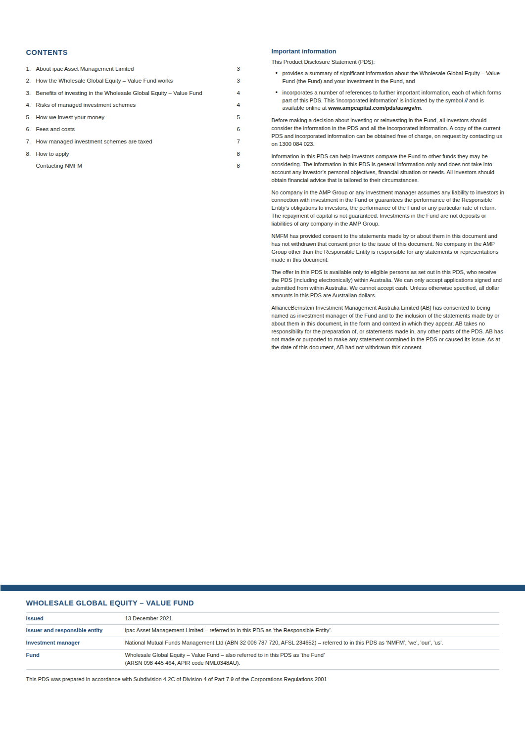Contents
| 1. | About ipac Asset Management Limited | 3 |
| 2. | How the Wholesale Global Equity – Value Fund works | 3 |
| 3. | Benefits of investing in the Wholesale Global Equity – Value Fund | 4 |
| 4. | Risks of managed investment schemes | 4 |
| 5. | How we invest your money | 5 |
| 6. | Fees and costs | 6 |
| 7. | How managed investment schemes are taxed | 7 |
| 8. | How to apply | 8 |
| | Contacting NMFM | 8 |
Important information
This Product Disclosure Statement (PDS):
provides a summary of significant information about the Wholesale Global Equity – Value Fund (the Fund) and your investment in the Fund, and
incorporates a number of references to further important information, each of which forms part of this PDS. This ‘incorporated information’ is indicated by the symbol // and is available online at www.ampcapital.com/pds/auwgv/m.
Before making a decision about investing or reinvesting in the Fund, all investors should consider the information in the PDS and all the incorporated information. A copy of the current PDS and incorporated information can be obtained free of charge, on request by contacting us on 1300 084 023.
Information in this PDS can help investors compare the Fund to other funds they may be considering. The information in this PDS is general information only and does not take into account any investor’s personal objectives, financial situation or needs. All investors should obtain financial advice that is tailored to their circumstances.
No company in the AMP Group or any investment manager assumes any liability to investors in connection with investment in the Fund or guarantees the performance of the Responsible Entity’s obligations to investors, the performance of the Fund or any particular rate of return. The repayment of capital is not guaranteed. Investments in the Fund are not deposits or liabilities of any company in the AMP Group.
NMFM has provided consent to the statements made by or about them in this document and has not withdrawn that consent prior to the issue of this document. No company in the AMP Group other than the Responsible Entity is responsible for any statements or representations made in this document.
The offer in this PDS is available only to eligible persons as set out in this PDS, who receive the PDS (including electronically) within Australia. We can only accept applications signed and submitted from within Australia. We cannot accept cash. Unless otherwise specified, all dollar amounts in this PDS are Australian dollars.
AllianceBernstein Investment Management Australia Limited (AB) has consented to being named as investment manager of the Fund and to the inclusion of the statements made by or about them in this document, in the form and context in which they appear. AB takes no responsibility for the preparation of, or statements made in, any other parts of the PDS. AB has not made or purported to make any statement contained in the PDS or caused its issue. As at the date of this document, AB had not withdrawn this consent.
Wholesale Global Equity – Value Fund
| Issued | 13 December 2021 |
| Issuer and responsible entity | ipac Asset Management Limited – referred to in this PDS as ‘the Responsible Entity’. |
| Investment manager | National Mutual Funds Management Ltd (ABN 32 006 787 720, AFSL 234652) – referred to in this PDS as ‘NMFM’, 'we', 'our', 'us'. |
| Fund | Wholesale Global Equity – Value Fund – also referred to in this PDS as ‘the Fund’ (ARSN 098 445 464, APIR code NML0348AU). |
This PDS was prepared in accordance with Subdivision 4.2C of Division 4 of Part 7.9 of the Corporations Regulations 2001